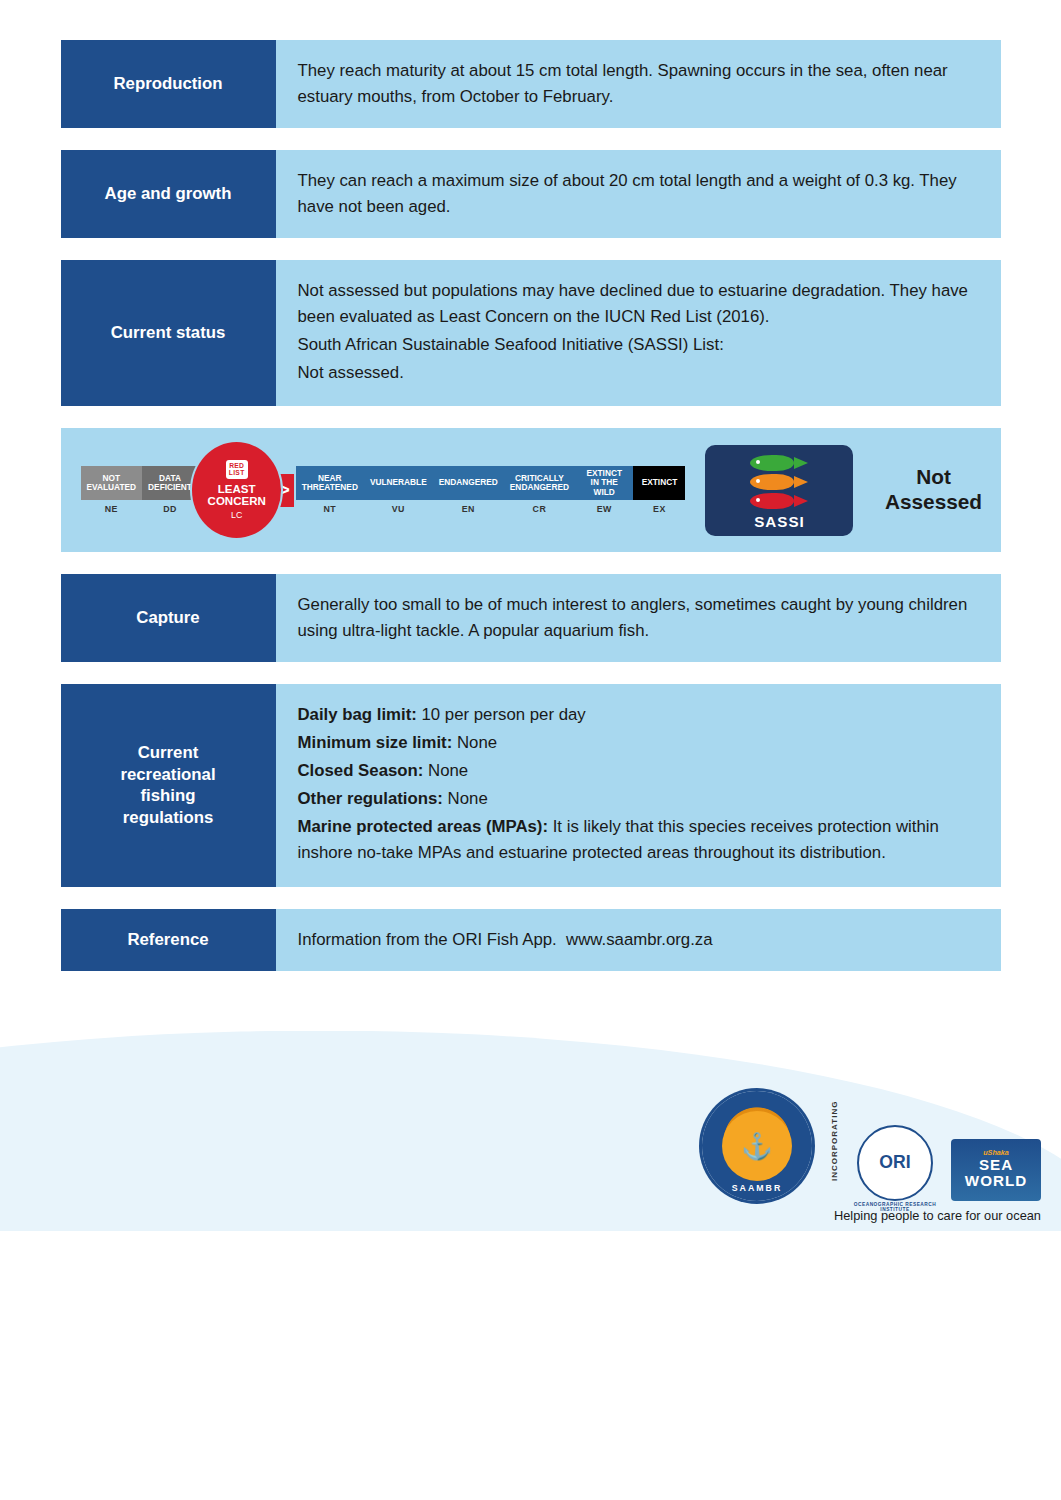Reproduction
They reach maturity at about 15 cm total length. Spawning occurs in the sea, often near estuary mouths, from October to February.
Age and growth
They can reach a maximum size of about 20 cm total length and a weight of 0.3 kg. They have not been aged.
Current status
Not assessed but populations may have declined due to estuarine degradation. They have been evaluated as Least Concern on the IUCN Red List (2016).
South African Sustainable Seafood Initiative (SASSI) List:
Not assessed.
NOT
EVALUATED
NE
DATA
DEFICIENT
DD
RED
LIST
LEAST
CONCERN
LC
>
NEAR
THREATENED
NT
VULNERABLE
VU
ENDANGERED
EN
CRITICALLY
ENDANGERED
CR
EXTINCT
IN THE WILD
EW
EXTINCT
EX
SASSI
Not
Assessed
Capture
Generally too small to be of much interest to anglers, sometimes caught by young children using ultra-light tackle. A popular aquarium fish.
Current
recreational
fishing
regulations
Daily bag limit: 10 per person per day
Minimum size limit: None
Closed Season: None
Other regulations: None
Marine protected areas (MPAs): It is likely that this species receives protection within inshore no-take MPAs and estuarine protected areas throughout its distribution.
Reference
Information from the ORI Fish App. www.saambr.org.za
⚓
SAAMBR
INCORPORATING
ORI
uShaka
SEA
WORLD
Helping people to care for our ocean